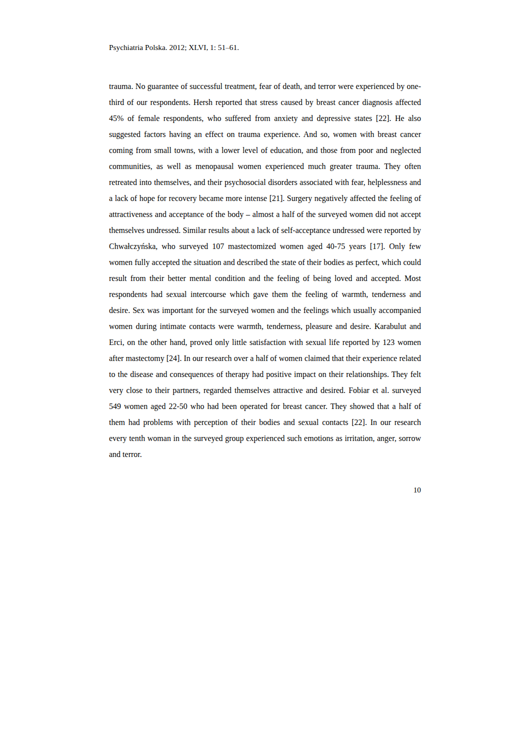Psychiatria Polska. 2012; XLVI, 1: 51–61.
trauma. No guarantee of successful treatment, fear of death, and terror were experienced by one-third of our respondents. Hersh reported that stress caused by breast cancer diagnosis affected 45% of female respondents, who suffered from anxiety and depressive states [22]. He also suggested factors having an effect on trauma experience. And so, women with breast cancer coming from small towns, with a lower level of education, and those from poor and neglected communities, as well as menopausal women experienced much greater trauma. They often retreated into themselves, and their psychosocial disorders associated with fear, helplessness and a lack of hope for recovery became more intense [21]. Surgery negatively affected the feeling of attractiveness and acceptance of the body – almost a half of the surveyed women did not accept themselves undressed. Similar results about a lack of self-acceptance undressed were reported by Chwałczyńska, who surveyed 107 mastectomized women aged 40-75 years [17]. Only few women fully accepted the situation and described the state of their bodies as perfect, which could result from their better mental condition and the feeling of being loved and accepted. Most respondents had sexual intercourse which gave them the feeling of warmth, tenderness and desire. Sex was important for the surveyed women and the feelings which usually accompanied women during intimate contacts were warmth, tenderness, pleasure and desire. Karabulut and Erci, on the other hand, proved only little satisfaction with sexual life reported by 123 women after mastectomy [24]. In our research over a half of women claimed that their experience related to the disease and consequences of therapy had positive impact on their relationships. They felt very close to their partners, regarded themselves attractive and desired. Fobiar et al. surveyed 549 women aged 22-50 who had been operated for breast cancer. They showed that a half of them had problems with perception of their bodies and sexual contacts [22]. In our research every tenth woman in the surveyed group experienced such emotions as irritation, anger, sorrow and terror.
10